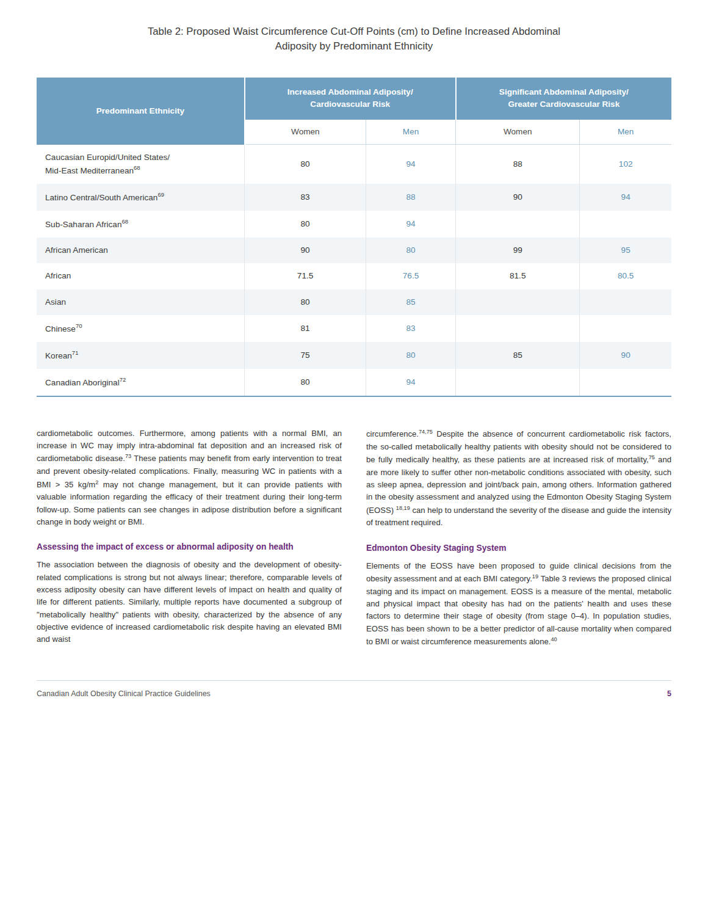Table 2: Proposed Waist Circumference Cut-Off Points (cm) to Define Increased Abdominal Adiposity by Predominant Ethnicity
| Predominant Ethnicity | Increased Abdominal Adiposity/ Cardiovascular Risk | Significant Abdominal Adiposity/ Greater Cardiovascular Risk |
| --- | --- | --- |
| Women | Men | Women | Men |
| Caucasian Europid/United States/ Mid-East Mediterranean 68 | 80 | 94 | 88 | 102 |
| Latino Central/South American 69 | 83 | 88 | 90 | 94 |
| Sub-Saharan African 68 | 80 | 94 | | |
| African American | 90 | 80 | 99 | 95 |
| African | 71.5 | 76.5 | 81.5 | 80.5 |
| Asian | 80 | 85 | | |
| Chinese 70 | 81 | 83 | | |
| Korean 71 | 75 | 80 | 85 | 90 |
| Canadian Aboriginal 72 | 80 | 94 | | |
cardiometabolic outcomes. Furthermore, among patients with a normal BMI, an increase in WC may imply intra-abdominal fat deposition and an increased risk of cardiometabolic disease.73 These patients may benefit from early intervention to treat and prevent obesity-related complications. Finally, measuring WC in patients with a BMI > 35 kg/m2 may not change management, but it can provide patients with valuable information regarding the efficacy of their treatment during their long-term follow-up. Some patients can see changes in adipose distribution before a significant change in body weight or BMI.
Assessing the impact of excess or abnormal adiposity on health
The association between the diagnosis of obesity and the development of obesity-related complications is strong but not always linear; therefore, comparable levels of excess adiposity obesity can have different levels of impact on health and quality of life for different patients. Similarly, multiple reports have documented a subgroup of "metabolically healthy" patients with obesity, characterized by the absence of any objective evidence of increased cardiometabolic risk despite having an elevated BMI and waist
circumference.74,75 Despite the absence of concurrent cardiometabolic risk factors, the so-called metabolically healthy patients with obesity should not be considered to be fully medically healthy, as these patients are at increased risk of mortality,75 and are more likely to suffer other non-metabolic conditions associated with obesity, such as sleep apnea, depression and joint/back pain, among others. Information gathered in the obesity assessment and analyzed using the Edmonton Obesity Staging System (EOSS) 18,19 can help to understand the severity of the disease and guide the intensity of treatment required.
Edmonton Obesity Staging System
Elements of the EOSS have been proposed to guide clinical decisions from the obesity assessment and at each BMI category.19 Table 3 reviews the proposed clinical staging and its impact on management. EOSS is a measure of the mental, metabolic and physical impact that obesity has had on the patients' health and uses these factors to determine their stage of obesity (from stage 0–4). In population studies, EOSS has been shown to be a better predictor of all-cause mortality when compared to BMI or waist circumference measurements alone.40
Canadian Adult Obesity Clinical Practice Guidelines 5